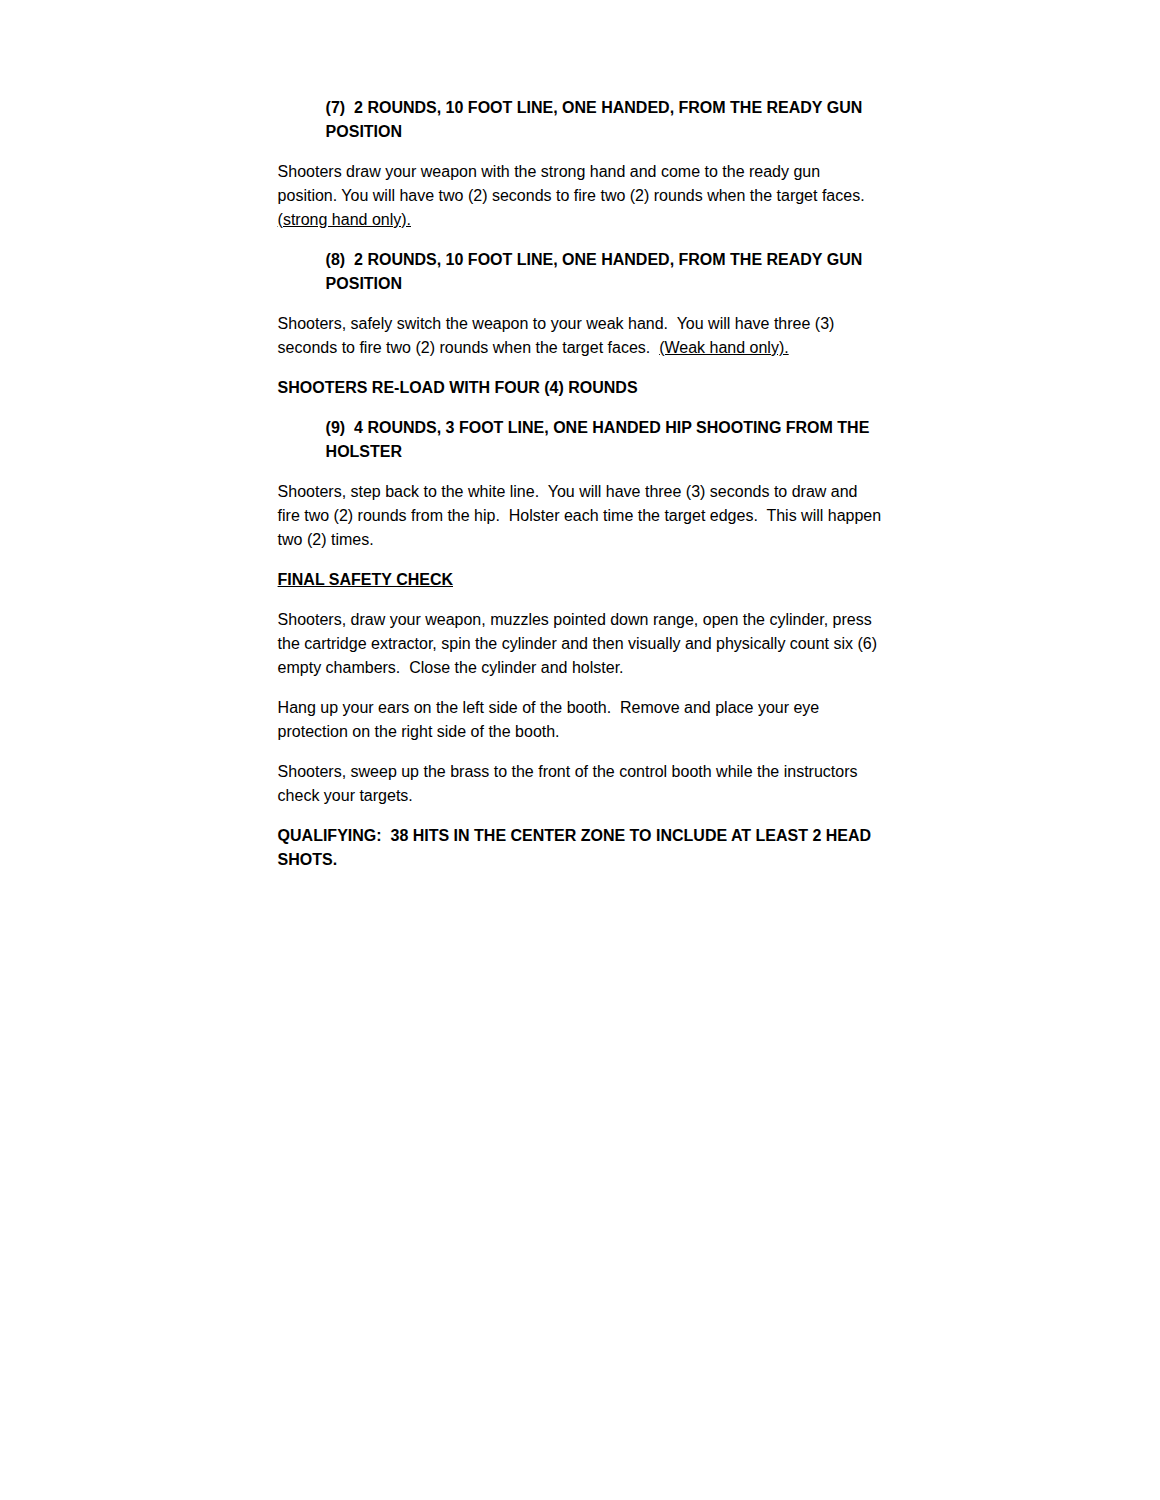(7) 2 ROUNDS, 10 FOOT LINE, ONE HANDED, FROM THE READY GUN POSITION
Shooters draw your weapon with the strong hand and come to the ready gun position. You will have two (2) seconds to fire two (2) rounds when the target faces. (strong hand only).
(8) 2 ROUNDS, 10 FOOT LINE, ONE HANDED, FROM THE READY GUN POSITION
Shooters, safely switch the weapon to your weak hand. You will have three (3) seconds to fire two (2) rounds when the target faces. (Weak hand only).
SHOOTERS RE-LOAD WITH FOUR (4) ROUNDS
(9) 4 ROUNDS, 3 FOOT LINE, ONE HANDED HIP SHOOTING FROM THE HOLSTER
Shooters, step back to the white line. You will have three (3) seconds to draw and fire two (2) rounds from the hip. Holster each time the target edges. This will happen two (2) times.
FINAL SAFETY CHECK
Shooters, draw your weapon, muzzles pointed down range, open the cylinder, press the cartridge extractor, spin the cylinder and then visually and physically count six (6) empty chambers. Close the cylinder and holster.
Hang up your ears on the left side of the booth. Remove and place your eye protection on the right side of the booth.
Shooters, sweep up the brass to the front of the control booth while the instructors check your targets.
QUALIFYING: 38 HITS IN THE CENTER ZONE TO INCLUDE AT LEAST 2 HEAD SHOTS.